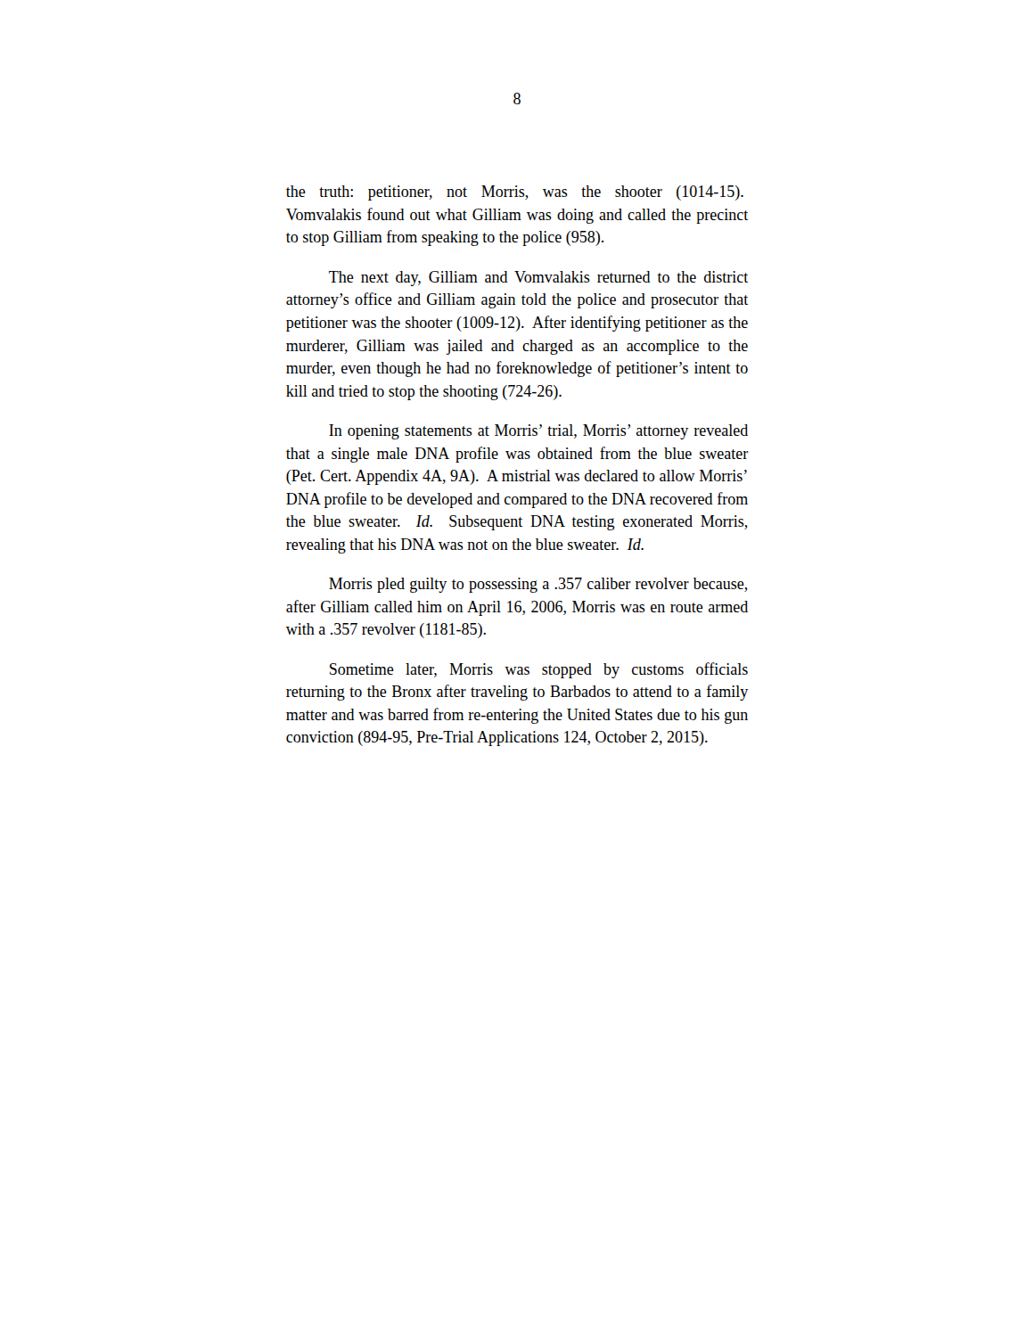8
the truth: petitioner, not Morris, was the shooter (1014-15). Vomvalakis found out what Gilliam was doing and called the precinct to stop Gilliam from speaking to the police (958).
The next day, Gilliam and Vomvalakis returned to the district attorney’s office and Gilliam again told the police and prosecutor that petitioner was the shooter (1009-12). After identifying petitioner as the murderer, Gilliam was jailed and charged as an accomplice to the murder, even though he had no foreknowledge of petitioner’s intent to kill and tried to stop the shooting (724-26).
In opening statements at Morris’ trial, Morris’ attorney revealed that a single male DNA profile was obtained from the blue sweater (Pet. Cert. Appendix 4A, 9A). A mistrial was declared to allow Morris’ DNA profile to be developed and compared to the DNA recovered from the blue sweater. Id. Subsequent DNA testing exonerated Morris, revealing that his DNA was not on the blue sweater. Id.
Morris pled guilty to possessing a .357 caliber revolver because, after Gilliam called him on April 16, 2006, Morris was en route armed with a .357 revolver (1181-85).
Sometime later, Morris was stopped by customs officials returning to the Bronx after traveling to Barbados to attend to a family matter and was barred from re-entering the United States due to his gun conviction (894-95, Pre-Trial Applications 124, October 2, 2015).